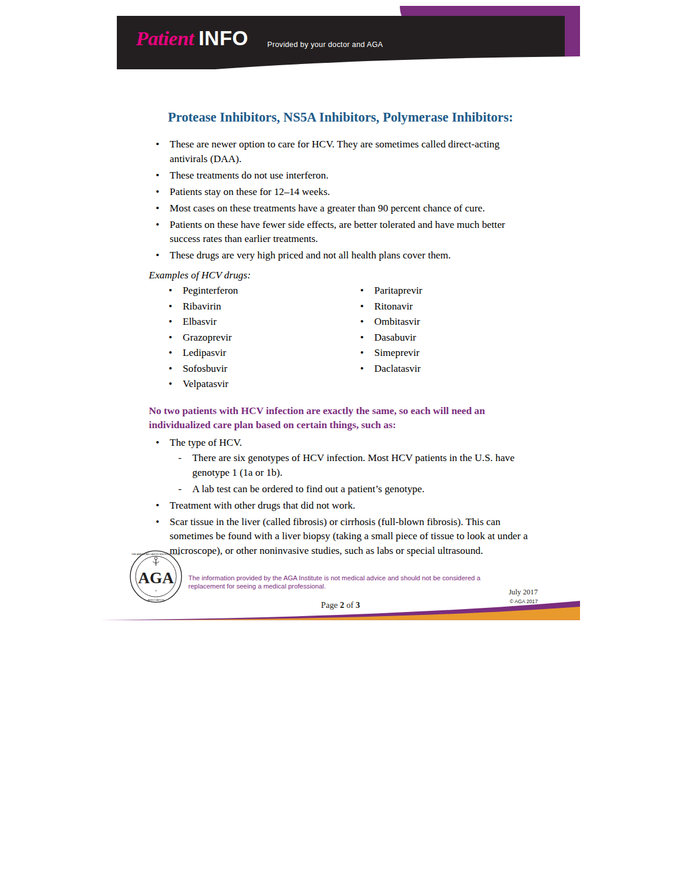Patient INFO
Provided by your doctor and AGA
Protease Inhibitors, NS5A Inhibitors, Polymerase Inhibitors:
These are newer option to care for HCV. They are sometimes called direct-acting antivirals (DAA).
These treatments do not use interferon.
Patients stay on these for 12–14 weeks.
Most cases on these treatments have a greater than 90 percent chance of cure.
Patients on these have fewer side effects, are better tolerated and have much better success rates than earlier treatments.
These drugs are very high priced and not all health plans cover them.
Examples of HCV drugs:
Peginterferon
Ribavirin
Elbasvir
Grazoprevir
Ledipasvir
Sofosbuvir
Velpatasvir
Paritaprevir
Ritonavir
Ombitasvir
Dasabuvir
Simeprevir
Daclatasvir
No two patients with HCV infection are exactly the same, so each will need an individualized care plan based on certain things, such as:
The type of HCV.
There are six genotypes of HCV infection. Most HCV patients in the U.S. have genotype 1 (1a or 1b).
A lab test can be ordered to find out a patient’s genotype.
Treatment with other drugs that did not work.
Scar tissue in the liver (called fibrosis) or cirrhosis (full-blown fibrosis). This can sometimes be found with a liver biopsy (taking a small piece of tissue to look at under a microscope), or other noninvasive studies, such as labs or special ultrasound.
AGA THE AMERICAN GASTROENTEROLOGICAL ASSOCIATION ∞
The information provided by the AGA Institute is not medical advice and should not be considered a replacement for seeing a medical professional.
July 2017
© AGA 2017
Page 2 of 3